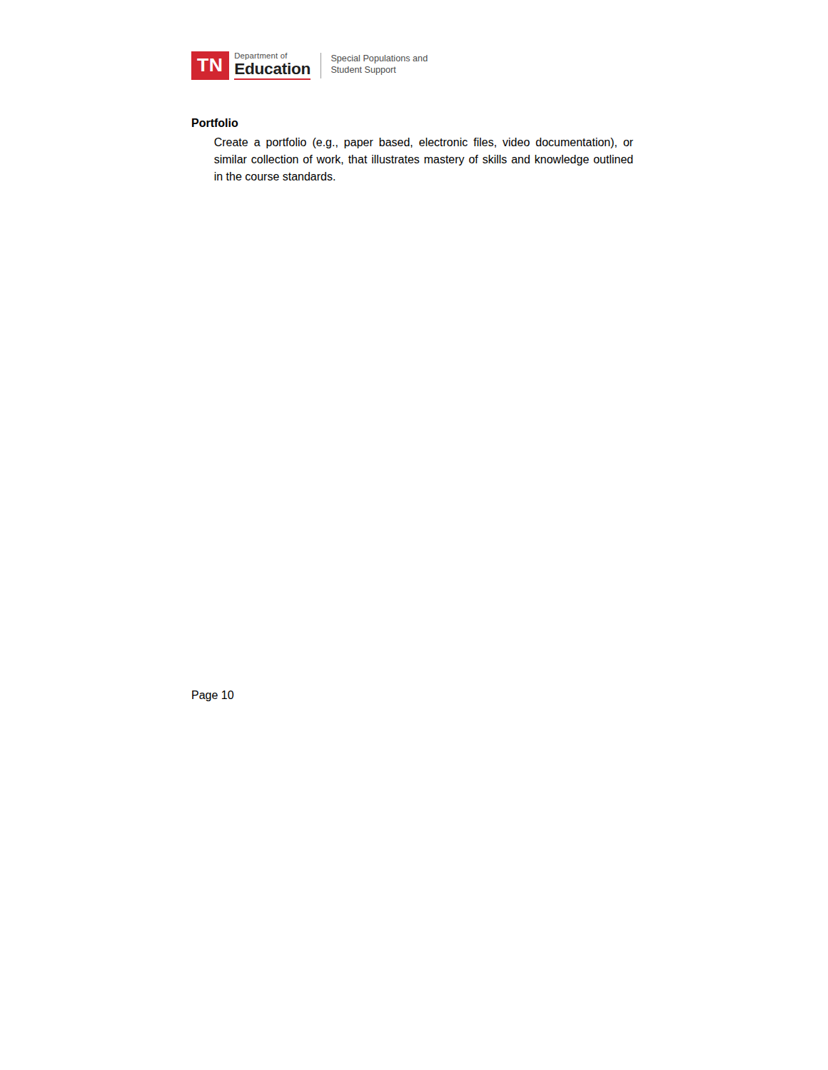TN
Department of Education
Special Populations and
Student Support
Portfolio
Create a portfolio (e.g., paper based, electronic files, video documentation), or similar collection of work, that illustrates mastery of skills and knowledge outlined in the course standards.
Page 10